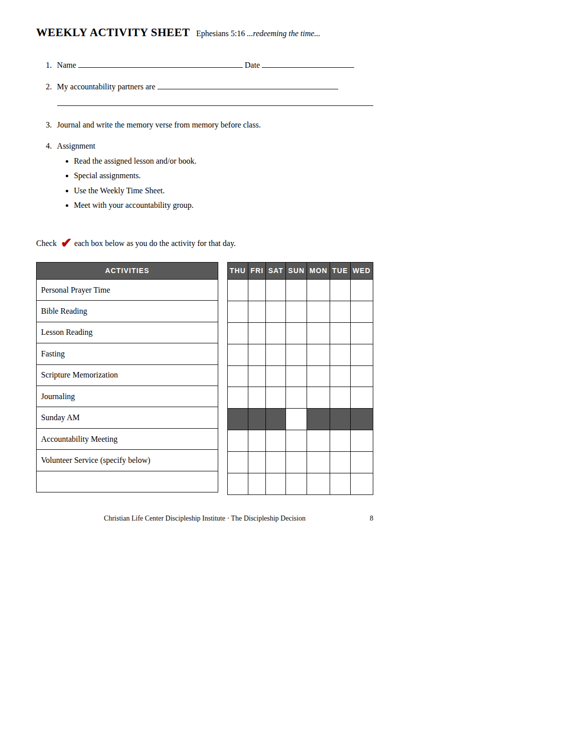WEEKLY ACTIVITY SHEET Ephesians 5:16 ...redeeming the time...
Name Date
My accountability partners are
Journal and write the memory verse from memory before class.
Assignment
Read the assigned lesson and/or book.
Special assignments.
Use the Weekly Time Sheet.
Meet with your accountability group.
Check ✔each box below as you do the activity for that day.
| ACTIVITIES |
| --- |
| Personal Prayer Time |
| Bible Reading |
| Lesson Reading |
| Fasting |
| Scripture Memorization |
| Journaling |
| Sunday AM |
| Accountability Meeting |
| Volunteer Service (specify below) |
| THU | FRI | SAT | SUN | MON | TUE | WED |
| --- | --- | --- | --- | --- | --- | --- |
Christian Life Center Discipleship Institute · The Discipleship Decision 8